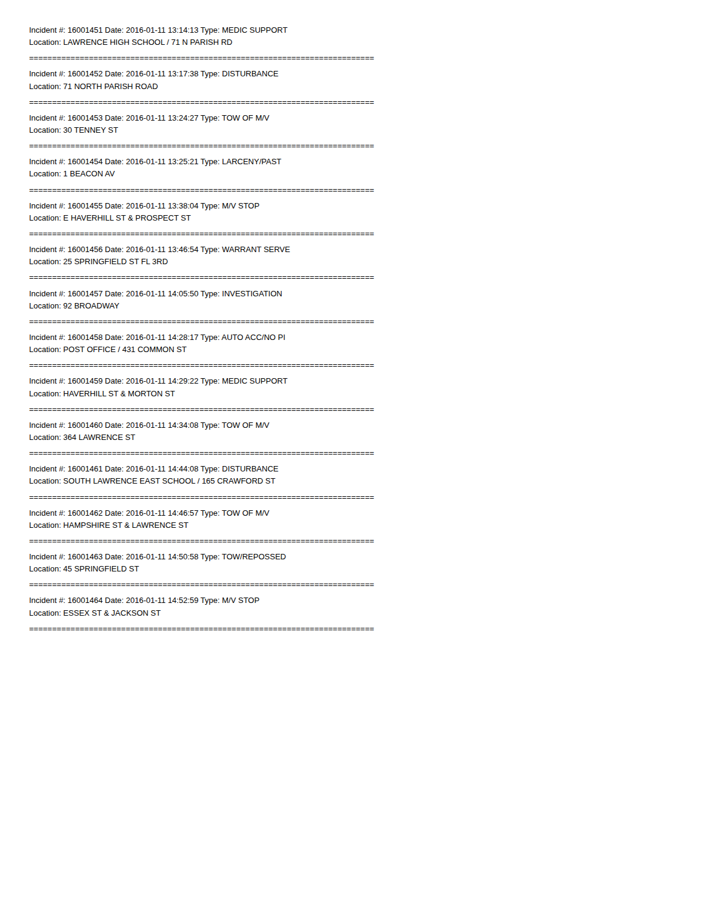Incident #: 16001451 Date: 2016-01-11 13:14:13 Type: MEDIC SUPPORT
Location: LAWRENCE HIGH SCHOOL / 71 N PARISH RD
===========================================================================
Incident #: 16001452 Date: 2016-01-11 13:17:38 Type: DISTURBANCE
Location: 71 NORTH PARISH ROAD
===========================================================================
Incident #: 16001453 Date: 2016-01-11 13:24:27 Type: TOW OF M/V
Location: 30 TENNEY ST
===========================================================================
Incident #: 16001454 Date: 2016-01-11 13:25:21 Type: LARCENY/PAST
Location: 1 BEACON AV
===========================================================================
Incident #: 16001455 Date: 2016-01-11 13:38:04 Type: M/V STOP
Location: E HAVERHILL ST & PROSPECT ST
===========================================================================
Incident #: 16001456 Date: 2016-01-11 13:46:54 Type: WARRANT SERVE
Location: 25 SPRINGFIELD ST FL 3RD
===========================================================================
Incident #: 16001457 Date: 2016-01-11 14:05:50 Type: INVESTIGATION
Location: 92 BROADWAY
===========================================================================
Incident #: 16001458 Date: 2016-01-11 14:28:17 Type: AUTO ACC/NO PI
Location: POST OFFICE / 431 COMMON ST
===========================================================================
Incident #: 16001459 Date: 2016-01-11 14:29:22 Type: MEDIC SUPPORT
Location: HAVERHILL ST & MORTON ST
===========================================================================
Incident #: 16001460 Date: 2016-01-11 14:34:08 Type: TOW OF M/V
Location: 364 LAWRENCE ST
===========================================================================
Incident #: 16001461 Date: 2016-01-11 14:44:08 Type: DISTURBANCE
Location: SOUTH LAWRENCE EAST SCHOOL / 165 CRAWFORD ST
===========================================================================
Incident #: 16001462 Date: 2016-01-11 14:46:57 Type: TOW OF M/V
Location: HAMPSHIRE ST & LAWRENCE ST
===========================================================================
Incident #: 16001463 Date: 2016-01-11 14:50:58 Type: TOW/REPOSSED
Location: 45 SPRINGFIELD ST
===========================================================================
Incident #: 16001464 Date: 2016-01-11 14:52:59 Type: M/V STOP
Location: ESSEX ST & JACKSON ST
===========================================================================